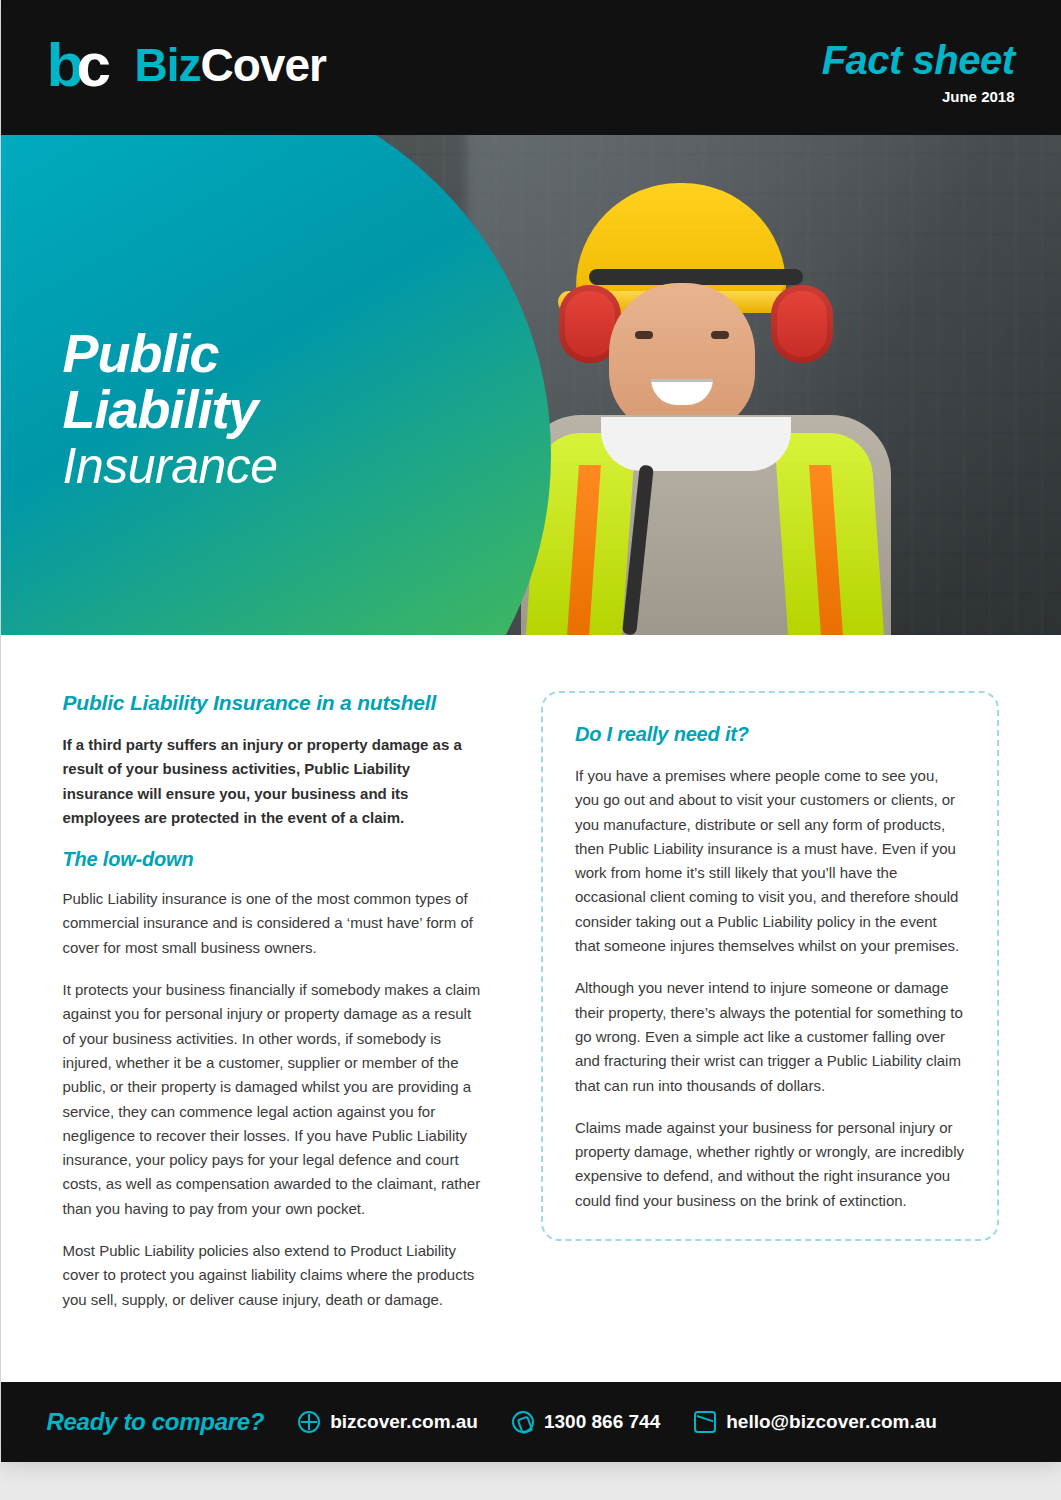bc
Biz Cover
Fact sheet
June 2018
Public Liability Insurance
Public Liability Insurance in a nutshell
If a third party suffers an injury or property damage as a result of your business activities, Public Liability insurance will ensure you, your business and its employees are protected in the event of a claim.
The low-down
Public Liability insurance is one of the most common types of commercial insurance and is considered a ‘must have’ form of cover for most small business owners.
It protects your business financially if somebody makes a claim against you for personal injury or property damage as a result of your business activities. In other words, if somebody is injured, whether it be a customer, supplier or member of the public, or their property is damaged whilst you are providing a service, they can commence legal action against you for negligence to recover their losses. If you have Public Liability insurance, your policy pays for your legal defence and court costs, as well as compensation awarded to the claimant, rather than you having to pay from your own pocket.
Most Public Liability policies also extend to Product Liability cover to protect you against liability claims where the products you sell, supply, or deliver cause injury, death or damage.
Do I really need it?
If you have a premises where people come to see you, you go out and about to visit your customers or clients, or you manufacture, distribute or sell any form of products, then Public Liability insurance is a must have. Even if you work from home it’s still likely that you’ll have the occasional client coming to visit you, and therefore should consider taking out a Public Liability policy in the event that someone injures themselves whilst on your premises.
Although you never intend to injure someone or damage their property, there’s always the potential for something to go wrong. Even a simple act like a customer falling over and fracturing their wrist can trigger a Public Liability claim that can run into thousands of dollars.
Claims made against your business for personal injury or property damage, whether rightly or wrongly, are incredibly expensive to defend, and without the right insurance you could find your business on the brink of extinction.
Ready to compare?
bizcover.com.au 1300 866 744 hello@bizcover.com.au